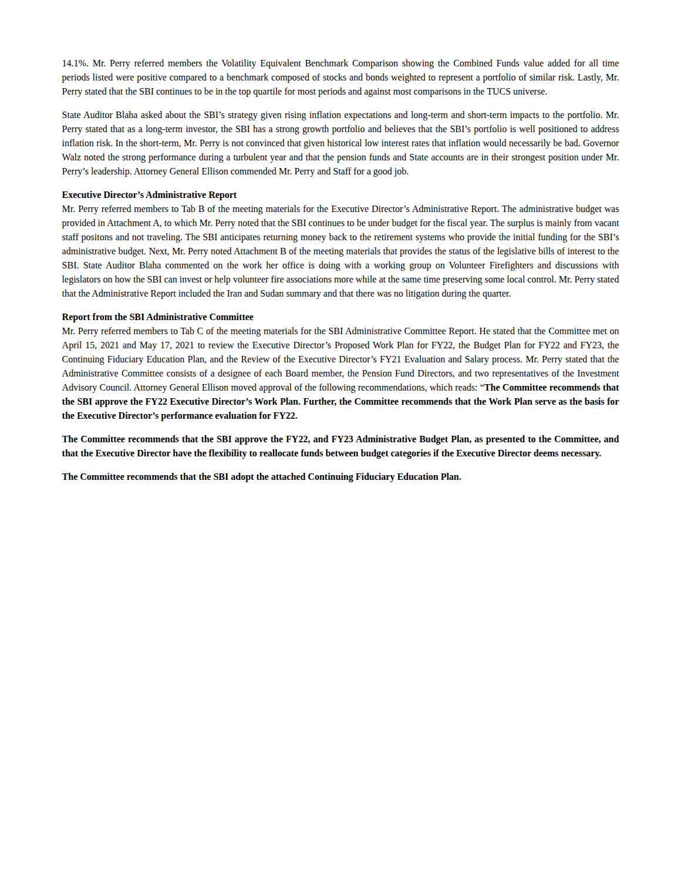14.1%. Mr. Perry referred members the Volatility Equivalent Benchmark Comparison showing the Combined Funds value added for all time periods listed were positive compared to a benchmark composed of stocks and bonds weighted to represent a portfolio of similar risk. Lastly, Mr. Perry stated that the SBI continues to be in the top quartile for most periods and against most comparisons in the TUCS universe.
State Auditor Blaha asked about the SBI’s strategy given rising inflation expectations and long-term and short-term impacts to the portfolio. Mr. Perry stated that as a long-term investor, the SBI has a strong growth portfolio and believes that the SBI’s portfolio is well positioned to address inflation risk. In the short-term, Mr. Perry is not convinced that given historical low interest rates that inflation would necessarily be bad. Governor Walz noted the strong performance during a turbulent year and that the pension funds and State accounts are in their strongest position under Mr. Perry’s leadership. Attorney General Ellison commended Mr. Perry and Staff for a good job.
Executive Director’s Administrative Report
Mr. Perry referred members to Tab B of the meeting materials for the Executive Director’s Administrative Report. The administrative budget was provided in Attachment A, to which Mr. Perry noted that the SBI continues to be under budget for the fiscal year. The surplus is mainly from vacant staff positons and not traveling. The SBI anticipates returning money back to the retirement systems who provide the initial funding for the SBI’s administrative budget. Next, Mr. Perry noted Attachment B of the meeting materials that provides the status of the legislative bills of interest to the SBI. State Auditor Blaha commented on the work her office is doing with a working group on Volunteer Firefighters and discussions with legislators on how the SBI can invest or help volunteer fire associations more while at the same time preserving some local control. Mr. Perry stated that the Administrative Report included the Iran and Sudan summary and that there was no litigation during the quarter.
Report from the SBI Administrative Committee
Mr. Perry referred members to Tab C of the meeting materials for the SBI Administrative Committee Report. He stated that the Committee met on April 15, 2021 and May 17, 2021 to review the Executive Director’s Proposed Work Plan for FY22, the Budget Plan for FY22 and FY23, the Continuing Fiduciary Education Plan, and the Review of the Executive Director’s FY21 Evaluation and Salary process. Mr. Perry stated that the Administrative Committee consists of a designee of each Board member, the Pension Fund Directors, and two representatives of the Investment Advisory Council. Attorney General Ellison moved approval of the following recommendations, which reads: “The Committee recommends that the SBI approve the FY22 Executive Director’s Work Plan. Further, the Committee recommends that the Work Plan serve as the basis for the Executive Director’s performance evaluation for FY22.
The Committee recommends that the SBI approve the FY22, and FY23 Administrative Budget Plan, as presented to the Committee, and that the Executive Director have the flexibility to reallocate funds between budget categories if the Executive Director deems necessary.
The Committee recommends that the SBI adopt the attached Continuing Fiduciary Education Plan.